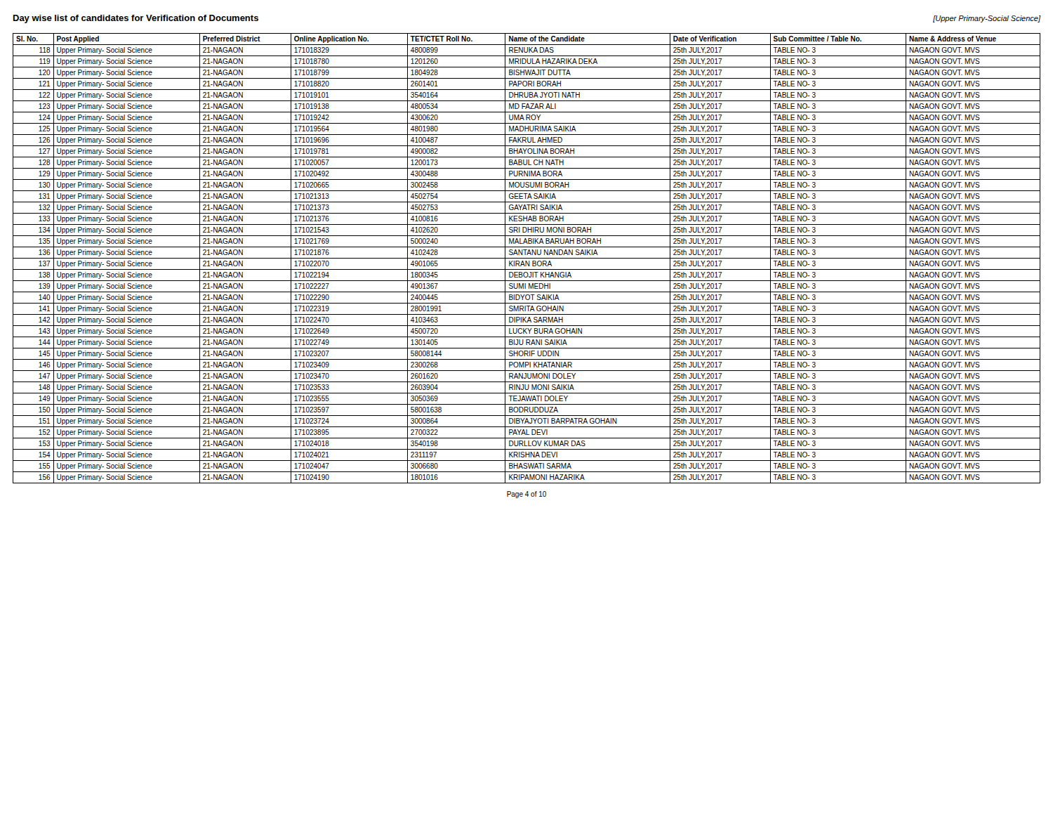Day wise list of candidates for Verification of Documents
[Upper Primary-Social Science]
| Sl. No. | Post Applied | Preferred District | Online Application No. | TET/CTET Roll No. | Name of the Candidate | Date of Verification | Sub Committee / Table No. | Name & Address of Venue |
| --- | --- | --- | --- | --- | --- | --- | --- | --- |
| 118 | Upper Primary- Social Science | 21-NAGAON | 171018329 | 4800899 | RENUKA DAS | 25th JULY,2017 | TABLE NO- 3 | NAGAON GOVT. MVS |
| 119 | Upper Primary- Social Science | 21-NAGAON | 171018780 | 1201260 | MRIDULA HAZARIKA DEKA | 25th JULY,2017 | TABLE NO- 3 | NAGAON GOVT. MVS |
| 120 | Upper Primary- Social Science | 21-NAGAON | 171018799 | 1804928 | BISHWAJIT DUTTA | 25th JULY,2017 | TABLE NO- 3 | NAGAON GOVT. MVS |
| 121 | Upper Primary- Social Science | 21-NAGAON | 171018820 | 2601401 | PAPORI BORAH | 25th JULY,2017 | TABLE NO- 3 | NAGAON GOVT. MVS |
| 122 | Upper Primary- Social Science | 21-NAGAON | 171019101 | 3540164 | DHRUBA JYOTI NATH | 25th JULY,2017 | TABLE NO- 3 | NAGAON GOVT. MVS |
| 123 | Upper Primary- Social Science | 21-NAGAON | 171019138 | 4800534 | MD FAZAR ALI | 25th JULY,2017 | TABLE NO- 3 | NAGAON GOVT. MVS |
| 124 | Upper Primary- Social Science | 21-NAGAON | 171019242 | 4300620 | UMA ROY | 25th JULY,2017 | TABLE NO- 3 | NAGAON GOVT. MVS |
| 125 | Upper Primary- Social Science | 21-NAGAON | 171019564 | 4801980 | MADHURIMA SAIKIA | 25th JULY,2017 | TABLE NO- 3 | NAGAON GOVT. MVS |
| 126 | Upper Primary- Social Science | 21-NAGAON | 171019696 | 4100487 | FAKRUL AHMED | 25th JULY,2017 | TABLE NO- 3 | NAGAON GOVT. MVS |
| 127 | Upper Primary- Social Science | 21-NAGAON | 171019781 | 4900082 | BHAYOLINA BORAH | 25th JULY,2017 | TABLE NO- 3 | NAGAON GOVT. MVS |
| 128 | Upper Primary- Social Science | 21-NAGAON | 171020057 | 1200173 | BABUL CH NATH | 25th JULY,2017 | TABLE NO- 3 | NAGAON GOVT. MVS |
| 129 | Upper Primary- Social Science | 21-NAGAON | 171020492 | 4300488 | PURNIMA BORA | 25th JULY,2017 | TABLE NO- 3 | NAGAON GOVT. MVS |
| 130 | Upper Primary- Social Science | 21-NAGAON | 171020665 | 3002458 | MOUSUMI BORAH | 25th JULY,2017 | TABLE NO- 3 | NAGAON GOVT. MVS |
| 131 | Upper Primary- Social Science | 21-NAGAON | 171021313 | 4502754 | GEETA SAIKIA | 25th JULY,2017 | TABLE NO- 3 | NAGAON GOVT. MVS |
| 132 | Upper Primary- Social Science | 21-NAGAON | 171021373 | 4502753 | GAYATRI SAIKIA | 25th JULY,2017 | TABLE NO- 3 | NAGAON GOVT. MVS |
| 133 | Upper Primary- Social Science | 21-NAGAON | 171021376 | 4100816 | KESHAB BORAH | 25th JULY,2017 | TABLE NO- 3 | NAGAON GOVT. MVS |
| 134 | Upper Primary- Social Science | 21-NAGAON | 171021543 | 4102620 | SRI DHIRU MONI BORAH | 25th JULY,2017 | TABLE NO- 3 | NAGAON GOVT. MVS |
| 135 | Upper Primary- Social Science | 21-NAGAON | 171021769 | 5000240 | MALABIKA BARUAH BORAH | 25th JULY,2017 | TABLE NO- 3 | NAGAON GOVT. MVS |
| 136 | Upper Primary- Social Science | 21-NAGAON | 171021876 | 4102428 | SANTANU NANDAN SAIKIA | 25th JULY,2017 | TABLE NO- 3 | NAGAON GOVT. MVS |
| 137 | Upper Primary- Social Science | 21-NAGAON | 171022070 | 4901065 | KIRAN BORA | 25th JULY,2017 | TABLE NO- 3 | NAGAON GOVT. MVS |
| 138 | Upper Primary- Social Science | 21-NAGAON | 171022194 | 1800345 | DEBOJIT KHANGIA | 25th JULY,2017 | TABLE NO- 3 | NAGAON GOVT. MVS |
| 139 | Upper Primary- Social Science | 21-NAGAON | 171022227 | 4901367 | SUMI MEDHI | 25th JULY,2017 | TABLE NO- 3 | NAGAON GOVT. MVS |
| 140 | Upper Primary- Social Science | 21-NAGAON | 171022290 | 2400445 | BIDYOT SAIKIA | 25th JULY,2017 | TABLE NO- 3 | NAGAON GOVT. MVS |
| 141 | Upper Primary- Social Science | 21-NAGAON | 171022319 | 28001991 | SMRITA GOHAIN | 25th JULY,2017 | TABLE NO- 3 | NAGAON GOVT. MVS |
| 142 | Upper Primary- Social Science | 21-NAGAON | 171022470 | 4103463 | DIPIKA SARMAH | 25th JULY,2017 | TABLE NO- 3 | NAGAON GOVT. MVS |
| 143 | Upper Primary- Social Science | 21-NAGAON | 171022649 | 4500720 | LUCKY BURA GOHAIN | 25th JULY,2017 | TABLE NO- 3 | NAGAON GOVT. MVS |
| 144 | Upper Primary- Social Science | 21-NAGAON | 171022749 | 1301405 | BIJU RANI SAIKIA | 25th JULY,2017 | TABLE NO- 3 | NAGAON GOVT. MVS |
| 145 | Upper Primary- Social Science | 21-NAGAON | 171023207 | 58008144 | SHORIF UDDIN | 25th JULY,2017 | TABLE NO- 3 | NAGAON GOVT. MVS |
| 146 | Upper Primary- Social Science | 21-NAGAON | 171023409 | 2300268 | POMPI KHATANIAR | 25th JULY,2017 | TABLE NO- 3 | NAGAON GOVT. MVS |
| 147 | Upper Primary- Social Science | 21-NAGAON | 171023470 | 2601620 | RANJUMONI DOLEY | 25th JULY,2017 | TABLE NO- 3 | NAGAON GOVT. MVS |
| 148 | Upper Primary- Social Science | 21-NAGAON | 171023533 | 2603904 | RINJU MONI SAIKIA | 25th JULY,2017 | TABLE NO- 3 | NAGAON GOVT. MVS |
| 149 | Upper Primary- Social Science | 21-NAGAON | 171023555 | 3050369 | TEJAWATI DOLEY | 25th JULY,2017 | TABLE NO- 3 | NAGAON GOVT. MVS |
| 150 | Upper Primary- Social Science | 21-NAGAON | 171023597 | 58001638 | BODRUDDUZA | 25th JULY,2017 | TABLE NO- 3 | NAGAON GOVT. MVS |
| 151 | Upper Primary- Social Science | 21-NAGAON | 171023724 | 3000864 | DIBYAJYOTI BARPATRA GOHAIN | 25th JULY,2017 | TABLE NO- 3 | NAGAON GOVT. MVS |
| 152 | Upper Primary- Social Science | 21-NAGAON | 171023895 | 2700322 | PAYAL DEVI | 25th JULY,2017 | TABLE NO- 3 | NAGAON GOVT. MVS |
| 153 | Upper Primary- Social Science | 21-NAGAON | 171024018 | 3540198 | DURLLOV KUMAR DAS | 25th JULY,2017 | TABLE NO- 3 | NAGAON GOVT. MVS |
| 154 | Upper Primary- Social Science | 21-NAGAON | 171024021 | 2311197 | KRISHNA DEVI | 25th JULY,2017 | TABLE NO- 3 | NAGAON GOVT. MVS |
| 155 | Upper Primary- Social Science | 21-NAGAON | 171024047 | 3006680 | BHASWATI SARMA | 25th JULY,2017 | TABLE NO- 3 | NAGAON GOVT. MVS |
| 156 | Upper Primary- Social Science | 21-NAGAON | 171024190 | 1801016 | KRIPAMONI HAZARIKA | 25th JULY,2017 | TABLE NO- 3 | NAGAON GOVT. MVS |
Page 4 of 10